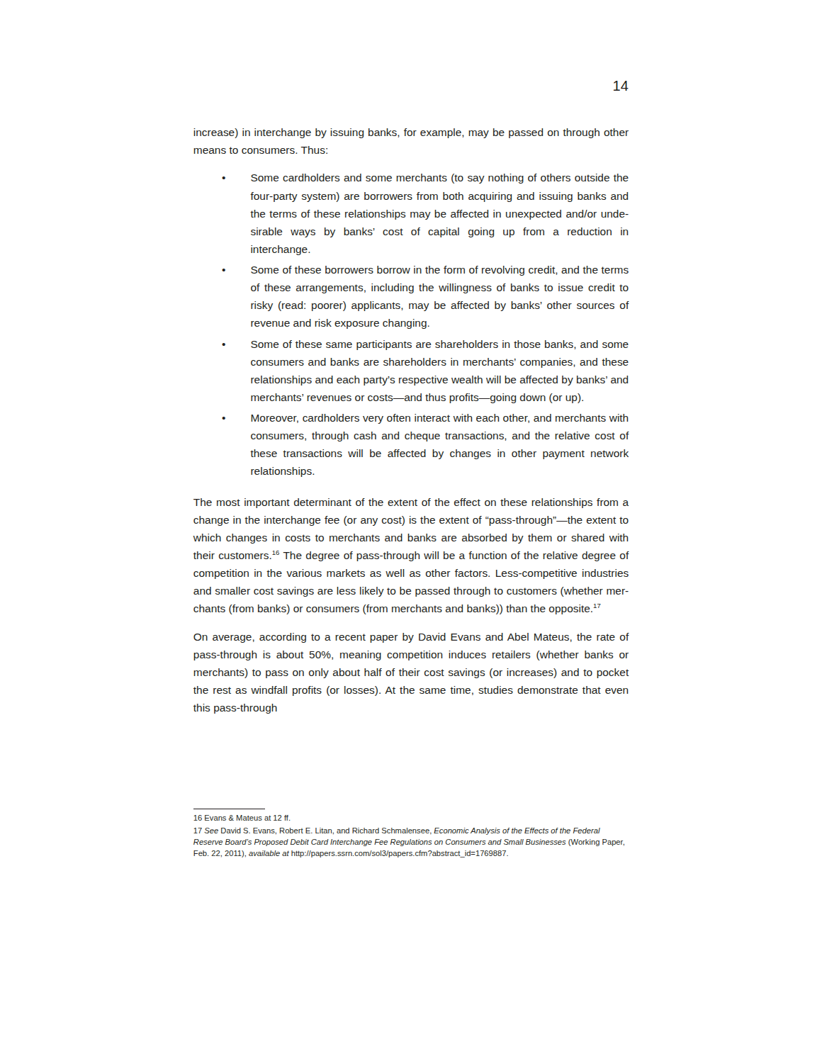14
increase) in interchange by issuing banks, for example, may be passed on through other means to consumers. Thus:
Some cardholders and some merchants (to say nothing of others outside the four-party system) are borrowers from both acquiring and issuing banks and the terms of these relationships may be affected in unexpected and/or undesirable ways by banks’ cost of capital going up from a reduction in interchange.
Some of these borrowers borrow in the form of revolving credit, and the terms of these arrangements, including the willingness of banks to issue credit to risky (read: poorer) applicants, may be affected by banks’ other sources of revenue and risk exposure changing.
Some of these same participants are shareholders in those banks, and some consumers and banks are shareholders in merchants’ companies, and these relationships and each party’s respective wealth will be affected by banks’ and merchants’ revenues or costs—and thus profits—going down (or up).
Moreover, cardholders very often interact with each other, and merchants with consumers, through cash and cheque transactions, and the relative cost of these transactions will be affected by changes in other payment network relationships.
The most important determinant of the extent of the effect on these relationships from a change in the interchange fee (or any cost) is the extent of “pass-through”—the extent to which changes in costs to merchants and banks are absorbed by them or shared with their customers.16 The degree of pass-through will be a function of the relative degree of competition in the various markets as well as other factors. Less-competitive industries and smaller cost savings are less likely to be passed through to customers (whether merchants (from banks) or consumers (from merchants and banks)) than the opposite.17
On average, according to a recent paper by David Evans and Abel Mateus, the rate of pass-through is about 50%, meaning competition induces retailers (whether banks or merchants) to pass on only about half of their cost savings (or increases) and to pocket the rest as windfall profits (or losses). At the same time, studies demonstrate that even this pass-through
16 Evans & Mateus at 12 ff.
17 See David S. Evans, Robert E. Litan, and Richard Schmalensee, Economic Analysis of the Effects of the Federal Reserve Board’s Proposed Debit Card Interchange Fee Regulations on Consumers and Small Businesses (Working Paper, Feb. 22, 2011), available at http://papers.ssrn.com/sol3/papers.cfm?abstract_id=1769887.